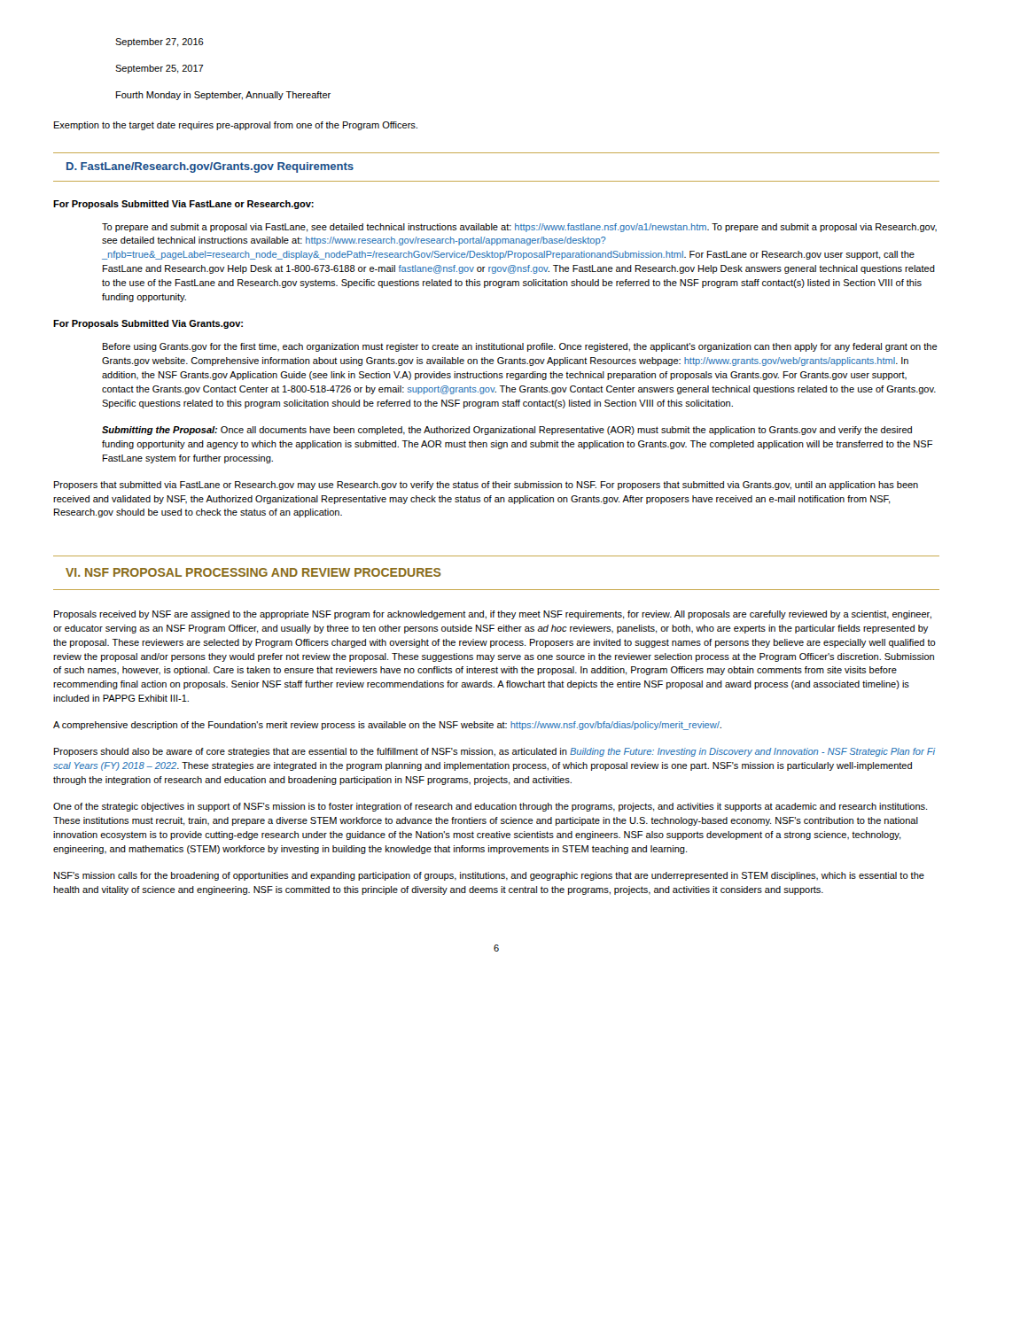September 27, 2016
September 25, 2017
Fourth Monday in September, Annually Thereafter
Exemption to the target date requires pre-approval from one of the Program Officers.
D. FastLane/Research.gov/Grants.gov Requirements
For Proposals Submitted Via FastLane or Research.gov:
To prepare and submit a proposal via FastLane, see detailed technical instructions available at: https://www.fastlane.nsf.gov/a1/newstan.htm. To prepare and submit a proposal via Research.gov, see detailed technical instructions available at: https://www.research.gov/research-portal/appmanager/base/desktop?
_nfpb=true&_pageLabel=research_node_display&_nodePath=/researchGov/Service/Desktop/ProposalPreparationandSubmission.html. For FastLane or Research.gov user support, call the FastLane and Research.gov Help Desk at 1-800-673-6188 or e-mail fastlane@nsf.gov or rgov@nsf.gov. The FastLane and Research.gov Help Desk answers general technical questions related to the use of the FastLane and Research.gov systems. Specific questions related to this program solicitation should be referred to the NSF program staff contact(s) listed in Section VIII of this funding opportunity.
For Proposals Submitted Via Grants.gov:
Before using Grants.gov for the first time, each organization must register to create an institutional profile. Once registered, the applicant's organization can then apply for any federal grant on the Grants.gov website. Comprehensive information about using Grants.gov is available on the Grants.gov Applicant Resources webpage: http://www.grants.gov/web/grants/applicants.html. In addition, the NSF Grants.gov Application Guide (see link in Section V.A) provides instructions regarding the technical preparation of proposals via Grants.gov. For Grants.gov user support, contact the Grants.gov Contact Center at 1-800-518-4726 or by email: support@grants.gov. The Grants.gov Contact Center answers general technical questions related to the use of Grants.gov. Specific questions related to this program solicitation should be referred to the NSF program staff contact(s) listed in Section VIII of this solicitation.
Submitting the Proposal: Once all documents have been completed, the Authorized Organizational Representative (AOR) must submit the application to Grants.gov and verify the desired funding opportunity and agency to which the application is submitted. The AOR must then sign and submit the application to Grants.gov. The completed application will be transferred to the NSF FastLane system for further processing.
Proposers that submitted via FastLane or Research.gov may use Research.gov to verify the status of their submission to NSF. For proposers that submitted via Grants.gov, until an application has been received and validated by NSF, the Authorized Organizational Representative may check the status of an application on Grants.gov. After proposers have received an e-mail notification from NSF, Research.gov should be used to check the status of an application.
VI. NSF PROPOSAL PROCESSING AND REVIEW PROCEDURES
Proposals received by NSF are assigned to the appropriate NSF program for acknowledgement and, if they meet NSF requirements, for review. All proposals are carefully reviewed by a scientist, engineer, or educator serving as an NSF Program Officer, and usually by three to ten other persons outside NSF either as ad hoc reviewers, panelists, or both, who are experts in the particular fields represented by the proposal. These reviewers are selected by Program Officers charged with oversight of the review process. Proposers are invited to suggest names of persons they believe are especially well qualified to review the proposal and/or persons they would prefer not review the proposal. These suggestions may serve as one source in the reviewer selection process at the Program Officer's discretion. Submission of such names, however, is optional. Care is taken to ensure that reviewers have no conflicts of interest with the proposal. In addition, Program Officers may obtain comments from site visits before recommending final action on proposals. Senior NSF staff further review recommendations for awards. A flowchart that depicts the entire NSF proposal and award process (and associated timeline) is included in PAPPG Exhibit III-1.
A comprehensive description of the Foundation's merit review process is available on the NSF website at: https://www.nsf.gov/bfa/dias/policy/merit_review/.
Proposers should also be aware of core strategies that are essential to the fulfillment of NSF's mission, as articulated in Building the Future: Investing in Discovery and Innovation - NSF Strategic Plan for Fiscal Years (FY) 2018 – 2022. These strategies are integrated in the program planning and implementation process, of which proposal review is one part. NSF's mission is particularly well-implemented through the integration of research and education and broadening participation in NSF programs, projects, and activities.
One of the strategic objectives in support of NSF's mission is to foster integration of research and education through the programs, projects, and activities it supports at academic and research institutions. These institutions must recruit, train, and prepare a diverse STEM workforce to advance the frontiers of science and participate in the U.S. technology-based economy. NSF's contribution to the national innovation ecosystem is to provide cutting-edge research under the guidance of the Nation's most creative scientists and engineers. NSF also supports development of a strong science, technology, engineering, and mathematics (STEM) workforce by investing in building the knowledge that informs improvements in STEM teaching and learning.
NSF's mission calls for the broadening of opportunities and expanding participation of groups, institutions, and geographic regions that are underrepresented in STEM disciplines, which is essential to the health and vitality of science and engineering. NSF is committed to this principle of diversity and deems it central to the programs, projects, and activities it considers and supports.
6